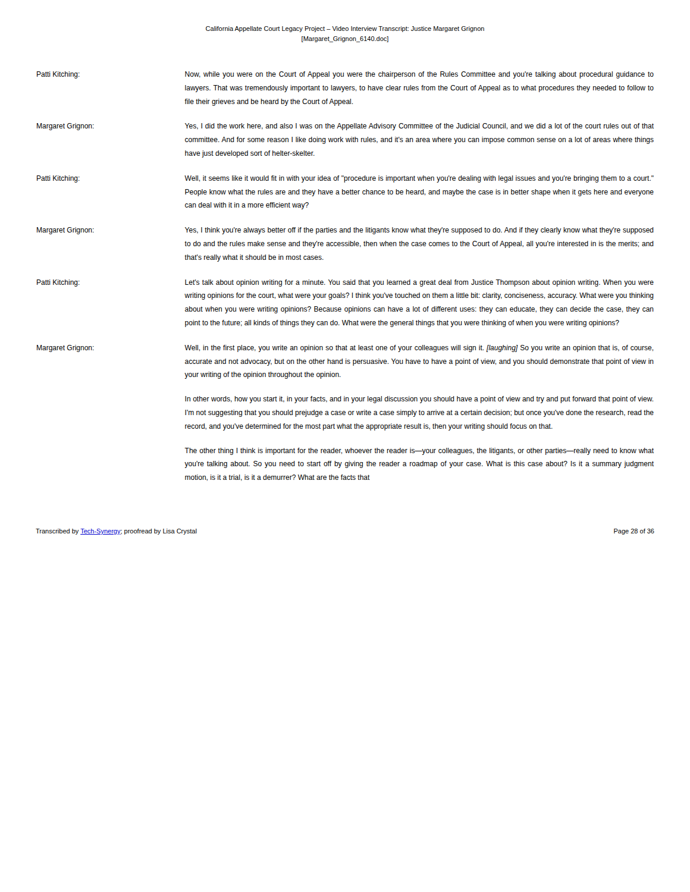California Appellate Court Legacy Project – Video Interview Transcript: Justice Margaret Grignon [Margaret_Grignon_6140.doc]
| Patti Kitching: | Now, while you were on the Court of Appeal you were the chairperson of the Rules Committee and you're talking about procedural guidance to lawyers. That was tremendously important to lawyers, to have clear rules from the Court of Appeal as to what procedures they needed to follow to file their grieves and be heard by the Court of Appeal. |
| Margaret Grignon: | Yes, I did the work here, and also I was on the Appellate Advisory Committee of the Judicial Council, and we did a lot of the court rules out of that committee. And for some reason I like doing work with rules, and it's an area where you can impose common sense on a lot of areas where things have just developed sort of helter-skelter. |
| Patti Kitching: | Well, it seems like it would fit in with your idea of "procedure is important when you're dealing with legal issues and you're bringing them to a court." People know what the rules are and they have a better chance to be heard, and maybe the case is in better shape when it gets here and everyone can deal with it in a more efficient way? |
| Margaret Grignon: | Yes, I think you're always better off if the parties and the litigants know what they're supposed to do. And if they clearly know what they're supposed to do and the rules make sense and they're accessible, then when the case comes to the Court of Appeal, all you're interested in is the merits; and that's really what it should be in most cases. |
| Patti Kitching: | Let's talk about opinion writing for a minute. You said that you learned a great deal from Justice Thompson about opinion writing. When you were writing opinions for the court, what were your goals? I think you've touched on them a little bit: clarity, conciseness, accuracy. What were you thinking about when you were writing opinions? Because opinions can have a lot of different uses: they can educate, they can decide the case, they can point to the future; all kinds of things they can do. What were the general things that you were thinking of when you were writing opinions? |
| Margaret Grignon: | Well, in the first place, you write an opinion so that at least one of your colleagues will sign it. [laughing] So you write an opinion that is, of course, accurate and not advocacy, but on the other hand is persuasive. You have to have a point of view, and you should demonstrate that point of view in your writing of the opinion throughout the opinion. In other words, how you start it, in your facts, and in your legal discussion you should have a point of view and try and put forward that point of view. I'm not suggesting that you should prejudge a case or write a case simply to arrive at a certain decision; but once you've done the research, read the record, and you've determined for the most part what the appropriate result is, then your writing should focus on that. The other thing I think is important for the reader, whoever the reader is—your colleagues, the litigants, or other parties—really need to know what you're talking about. So you need to start off by giving the reader a roadmap of your case. What is this case about? Is it a summary judgment motion, is it a trial, is it a demurrer? What are the facts that |
Transcribed by Tech-Synergy; proofread by Lisa Crystal Page 28 of 36